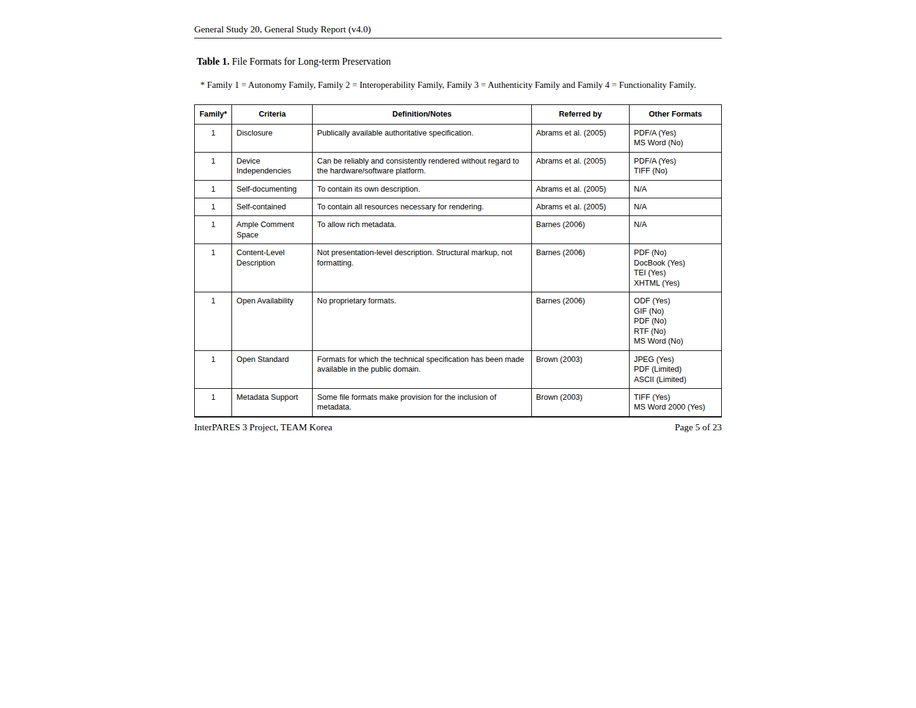General Study 20, General Study Report (v4.0)
Table 1. File Formats for Long-term Preservation
* Family 1 = Autonomy Family, Family 2 = Interoperability Family, Family 3 = Authenticity Family and Family 4 = Functionality Family.
| Family* | Criteria | Definition/Notes | Referred by | Other Formats |
| --- | --- | --- | --- | --- |
| 1 | Disclosure | Publically available authoritative specification. | Abrams et al. (2005) | PDF/A (Yes) MS Word (No) |
| 1 | Device Independencies | Can be reliably and consistently rendered without regard to the hardware/software platform. | Abrams et al. (2005) | PDF/A (Yes) TIFF (No) |
| 1 | Self-documenting | To contain its own description. | Abrams et al. (2005) | N/A |
| 1 | Self-contained | To contain all resources necessary for rendering. | Abrams et al. (2005) | N/A |
| 1 | Ample Comment Space | To allow rich metadata. | Barnes (2006) | N/A |
| 1 | Content-Level Description | Not presentation-level description. Structural markup, not formatting. | Barnes (2006) | PDF (No) DocBook (Yes) TEI (Yes) XHTML (Yes) |
| 1 | Open Availability | No proprietary formats. | Barnes (2006) | ODF (Yes) GIF (No) PDF (No) RTF (No) MS Word (No) |
| 1 | Open Standard | Formats for which the technical specification has been made available in the public domain. | Brown (2003) | JPEG (Yes) PDF (Limited) ASCII (Limited) |
| 1 | Metadata Support | Some file formats make provision for the inclusion of metadata. | Brown (2003) | TIFF (Yes) MS Word 2000 (Yes) |
InterPARES 3 Project, TEAM Korea Page 5 of 23